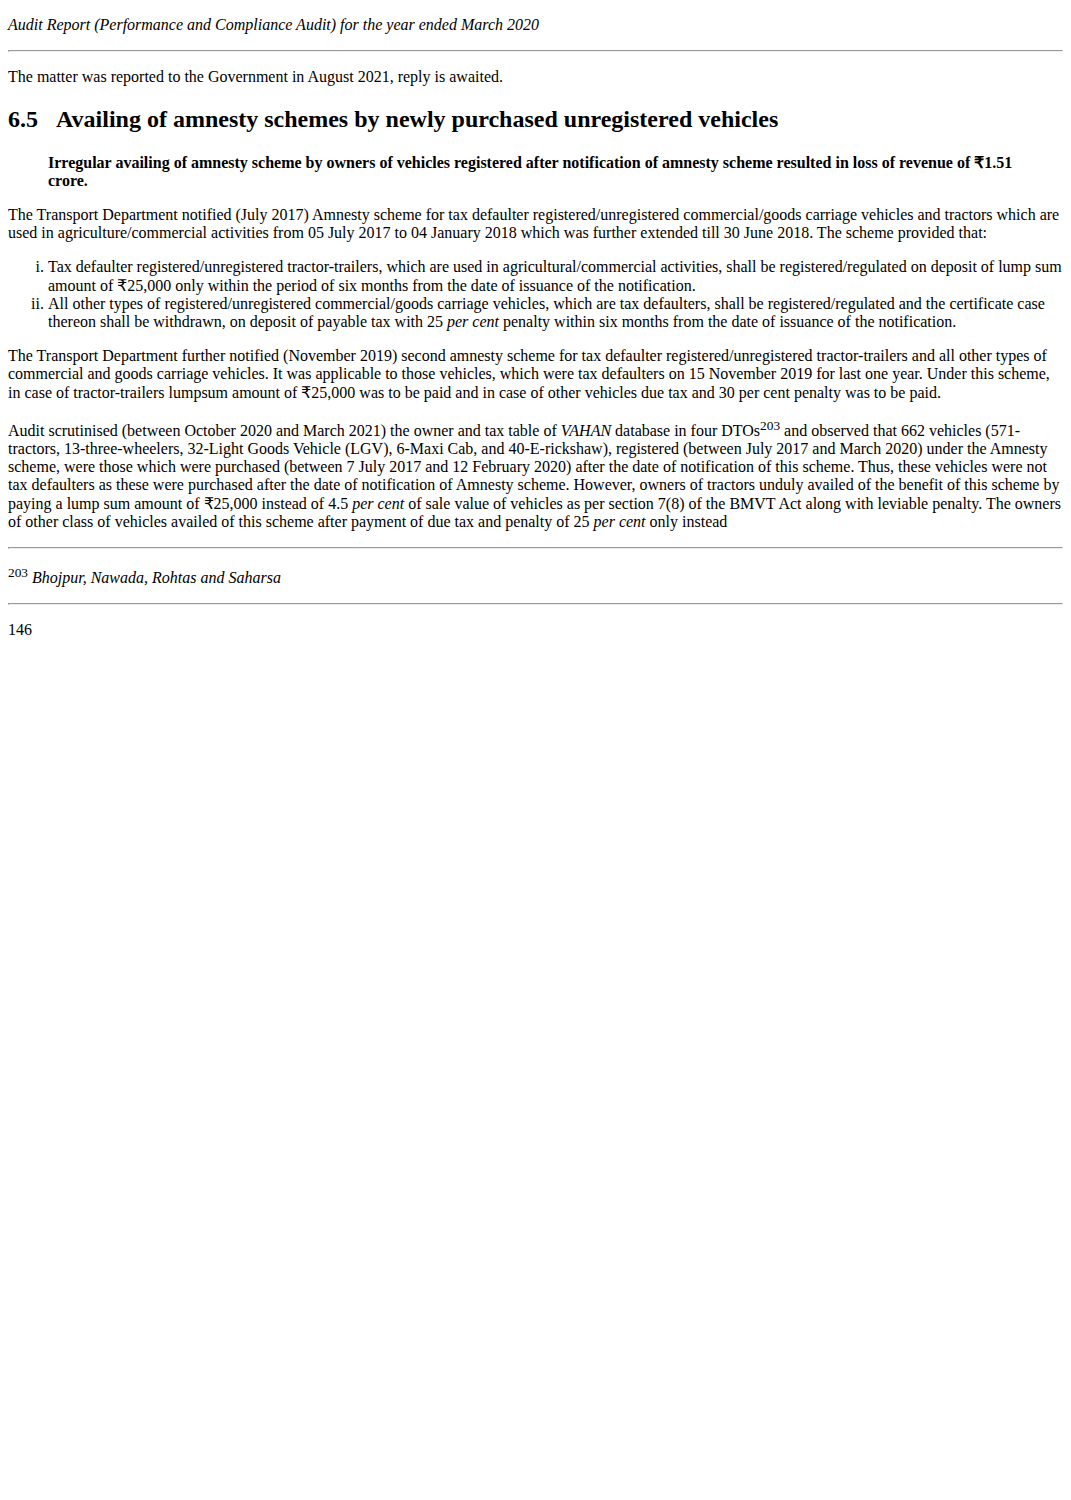Audit Report (Performance and Compliance Audit) for the year ended March 2020
The matter was reported to the Government in August 2021, reply is awaited.
6.5 Availing of amnesty schemes by newly purchased unregistered vehicles
Irregular availing of amnesty scheme by owners of vehicles registered after notification of amnesty scheme resulted in loss of revenue of ₹1.51 crore.
The Transport Department notified (July 2017) Amnesty scheme for tax defaulter registered/unregistered commercial/goods carriage vehicles and tractors which are used in agriculture/commercial activities from 05 July 2017 to 04 January 2018 which was further extended till 30 June 2018. The scheme provided that:
Tax defaulter registered/unregistered tractor-trailers, which are used in agricultural/commercial activities, shall be registered/regulated on deposit of lump sum amount of ₹25,000 only within the period of six months from the date of issuance of the notification.
All other types of registered/unregistered commercial/goods carriage vehicles, which are tax defaulters, shall be registered/regulated and the certificate case thereon shall be withdrawn, on deposit of payable tax with 25 per cent penalty within six months from the date of issuance of the notification.
The Transport Department further notified (November 2019) second amnesty scheme for tax defaulter registered/unregistered tractor-trailers and all other types of commercial and goods carriage vehicles. It was applicable to those vehicles, which were tax defaulters on 15 November 2019 for last one year. Under this scheme, in case of tractor-trailers lumpsum amount of ₹25,000 was to be paid and in case of other vehicles due tax and 30 per cent penalty was to be paid.
Audit scrutinised (between October 2020 and March 2021) the owner and tax table of VAHAN database in four DTOs203 and observed that 662 vehicles (571-tractors, 13-three-wheelers, 32-Light Goods Vehicle (LGV), 6-Maxi Cab, and 40-E-rickshaw), registered (between July 2017 and March 2020) under the Amnesty scheme, were those which were purchased (between 7 July 2017 and 12 February 2020) after the date of notification of this scheme. Thus, these vehicles were not tax defaulters as these were purchased after the date of notification of Amnesty scheme. However, owners of tractors unduly availed of the benefit of this scheme by paying a lump sum amount of ₹25,000 instead of 4.5 per cent of sale value of vehicles as per section 7(8) of the BMVT Act along with leviable penalty. The owners of other class of vehicles availed of this scheme after payment of due tax and penalty of 25 per cent only instead
203 Bhojpur, Nawada, Rohtas and Saharsa
146